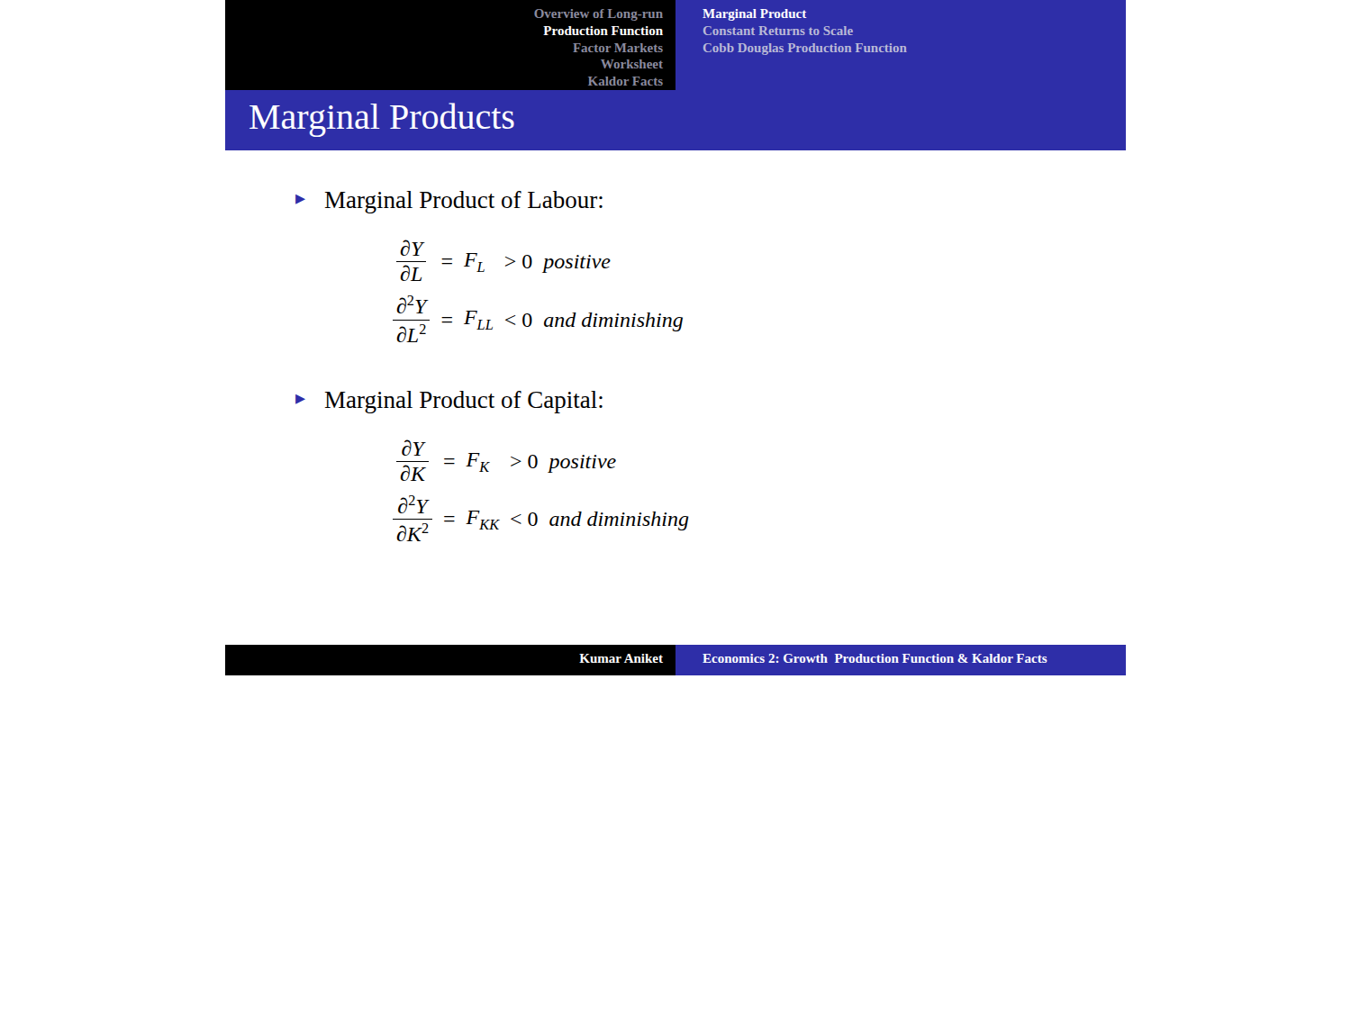Overview of Long-run
Production Function
Factor Markets
Worksheet
Kaldor Facts
Marginal Product
Constant Returns to Scale
Cobb Douglas Production Function
Marginal Products
Marginal Product of Labour:
| ∂ Y ∂ L | = | F L | > 0 | positive |
| ∂ 2 Y ∂ L 2 | = | F LL | < 0 | and diminishing |
Marginal Product of Capital:
| ∂ Y ∂ K | = | F K | > 0 | positive |
| ∂ 2 Y ∂ K 2 | = | F KK | < 0 | and diminishing |
Kumar Aniket
Economics 2: Growth Production Function & Kaldor Facts